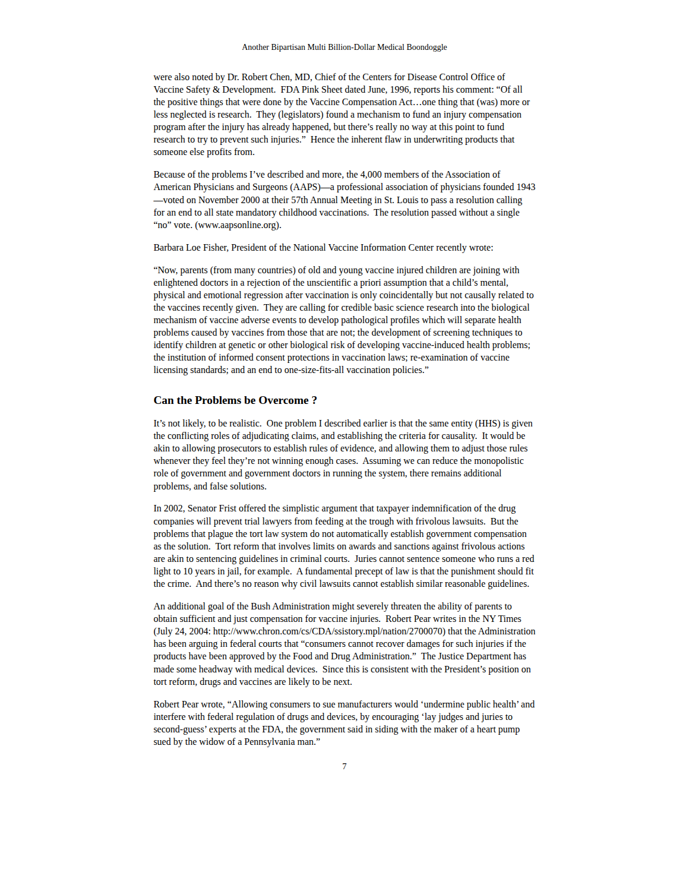Another Bipartisan Multi Billion-Dollar Medical Boondoggle
were also noted by Dr. Robert Chen, MD, Chief of the Centers for Disease Control Office of Vaccine Safety & Development. FDA Pink Sheet dated June, 1996, reports his comment: “Of all the positive things that were done by the Vaccine Compensation Act…one thing that (was) more or less neglected is research. They (legislators) found a mechanism to fund an injury compensation program after the injury has already happened, but there’s really no way at this point to fund research to try to prevent such injuries.” Hence the inherent flaw in underwriting products that someone else profits from.
Because of the problems I’ve described and more, the 4,000 members of the Association of American Physicians and Surgeons (AAPS)—a professional association of physicians founded 1943—voted on November 2000 at their 57th Annual Meeting in St. Louis to pass a resolution calling for an end to all state mandatory childhood vaccinations. The resolution passed without a single “no” vote. (www.aapsonline.org).
Barbara Loe Fisher, President of the National Vaccine Information Center recently wrote:
“Now, parents (from many countries) of old and young vaccine injured children are joining with enlightened doctors in a rejection of the unscientific a priori assumption that a child’s mental, physical and emotional regression after vaccination is only coincidentally but not causally related to the vaccines recently given. They are calling for credible basic science research into the biological mechanism of vaccine adverse events to develop pathological profiles which will separate health problems caused by vaccines from those that are not; the development of screening techniques to identify children at genetic or other biological risk of developing vaccine-induced health problems; the institution of informed consent protections in vaccination laws; re-examination of vaccine licensing standards; and an end to one-size-fits-all vaccination policies.”
Can the Problems be Overcome ?
It’s not likely, to be realistic. One problem I described earlier is that the same entity (HHS) is given the conflicting roles of adjudicating claims, and establishing the criteria for causality. It would be akin to allowing prosecutors to establish rules of evidence, and allowing them to adjust those rules whenever they feel they’re not winning enough cases. Assuming we can reduce the monopolistic role of government and government doctors in running the system, there remains additional problems, and false solutions.
In 2002, Senator Frist offered the simplistic argument that taxpayer indemnification of the drug companies will prevent trial lawyers from feeding at the trough with frivolous lawsuits. But the problems that plague the tort law system do not automatically establish government compensation as the solution. Tort reform that involves limits on awards and sanctions against frivolous actions are akin to sentencing guidelines in criminal courts. Juries cannot sentence someone who runs a red light to 10 years in jail, for example. A fundamental precept of law is that the punishment should fit the crime. And there’s no reason why civil lawsuits cannot establish similar reasonable guidelines.
An additional goal of the Bush Administration might severely threaten the ability of parents to obtain sufficient and just compensation for vaccine injuries. Robert Pear writes in the NY Times (July 24, 2004: http://www.chron.com/cs/CDA/ssistory.mpl/nation/2700070) that the Administration has been arguing in federal courts that “consumers cannot recover damages for such injuries if the products have been approved by the Food and Drug Administration.” The Justice Department has made some headway with medical devices. Since this is consistent with the President’s position on tort reform, drugs and vaccines are likely to be next.
Robert Pear wrote, “Allowing consumers to sue manufacturers would ‘undermine public health’ and interfere with federal regulation of drugs and devices, by encouraging ‘lay judges and juries to second-guess’ experts at the FDA, the government said in siding with the maker of a heart pump sued by the widow of a Pennsylvania man.”
7